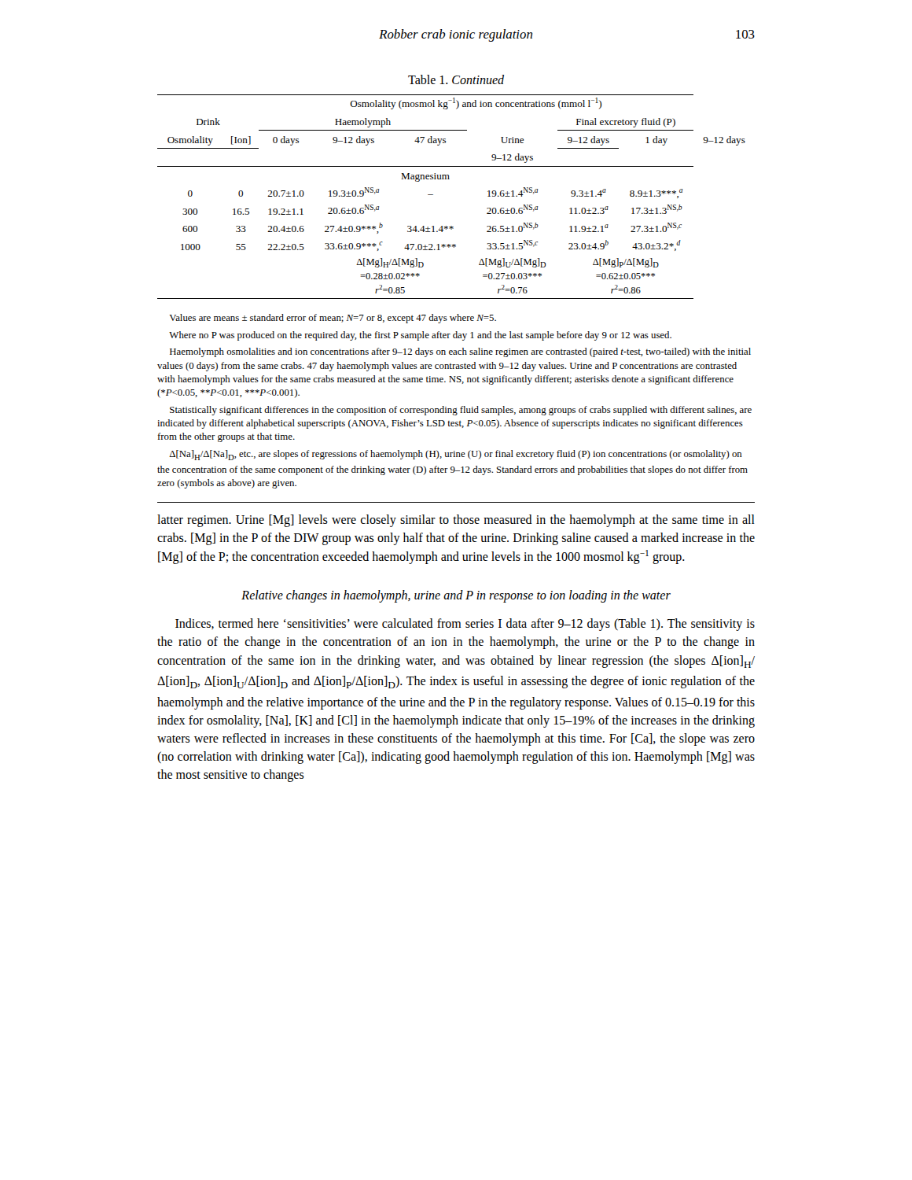Robber crab ionic regulation 103
Table 1. Continued
| | Osmolality (mosmol kg −1 ) and ion concentrations (mmol l −1 ) |
| --- | --- |
| Drink | Haemolymph | Urine | Final excretory fluid (P) |
| Osmolality | [Ion] | 0 days | 9–12 days | 47 days | 9–12 days | 1 day | 9–12 days |
| | | | | | 9–12 days | | |
| Magnesium |
| 0 | 0 | 20.7±1.0 | 19.3±0.9 NS, a | – | 19.6±1.4 NS, a | 9.3±1.4 a | 8.9±1.3***, a |
| 300 | 16.5 | 19.2±1.1 | 20.6±0.6 NS, a | | 20.6±0.6 NS, a | 11.0±2.3 a | 17.3±1.3 NS, b |
| 600 | 33 | 20.4±0.6 | 27.4±0.9***, b | 34.4±1.4** | 26.5±1.0 NS, b | 11.9±2.1 a | 27.3±1.0 NS, c |
| 1000 | 55 | 22.2±0.5 | 33.6±0.9***, c | 47.0±2.1*** | 33.5±1.5 NS, c | 23.0±4.9 b | 43.0±3.2*, d |
| | | | Δ[Mg] H /Δ[Mg] D =0.28±0.02*** r 2 =0.85 | Δ[Mg] U /Δ[Mg] D =0.27±0.03*** r 2 =0.76 | Δ[Mg] P /Δ[Mg] D =0.62±0.05*** r 2 =0.86 |
Values are means ± standard error of mean; N=7 or 8, except 47 days where N=5.
Where no P was produced on the required day, the first P sample after day 1 and the last sample before day 9 or 12 was used.
Haemolymph osmolalities and ion concentrations after 9–12 days on each saline regimen are contrasted (paired t-test, two-tailed) with the initial values (0 days) from the same crabs. 47 day haemolymph values are contrasted with 9–12 day values. Urine and P concentrations are contrasted with haemolymph values for the same crabs measured at the same time. NS, not significantly different; asterisks denote a significant difference (*P<0.05, **P<0.01, ***P<0.001).
Statistically significant differences in the composition of corresponding fluid samples, among groups of crabs supplied with different salines, are indicated by different alphabetical superscripts (ANOVA, Fisher’s LSD test, P<0.05). Absence of superscripts indicates no significant differences from the other groups at that time.
Δ[Na]H/Δ[Na]D, etc., are slopes of regressions of haemolymph (H), urine (U) or final excretory fluid (P) ion concentrations (or osmolality) on the concentration of the same component of the drinking water (D) after 9–12 days. Standard errors and probabilities that slopes do not differ from zero (symbols as above) are given.
latter regimen. Urine [Mg] levels were closely similar to those measured in the haemolymph at the same time in all crabs. [Mg] in the P of the DIW group was only half that of the urine. Drinking saline caused a marked increase in the [Mg] of the P; the concentration exceeded haemolymph and urine levels in the 1000 mosmol kg−1 group.
Relative changes in haemolymph, urine and P in response to ion loading in the water
Indices, termed here ‘sensitivities’ were calculated from series I data after 9–12 days (Table 1). The sensitivity is the ratio of the change in the concentration of an ion in the haemolymph, the urine or the P to the change in concentration of the same ion in the drinking water, and was obtained by linear regression (the slopes Δ[ion]H/Δ[ion]D, Δ[ion]U/Δ[ion]D and Δ[ion]P/Δ[ion]D). The index is useful in assessing the degree of ionic regulation of the haemolymph and the relative importance of the urine and the P in the regulatory response. Values of 0.15–0.19 for this index for osmolality, [Na], [K] and [Cl] in the haemolymph indicate that only 15–19% of the increases in the drinking waters were reflected in increases in these constituents of the haemolymph at this time. For [Ca], the slope was zero (no correlation with drinking water [Ca]), indicating good haemolymph regulation of this ion. Haemolymph [Mg] was the most sensitive to changes